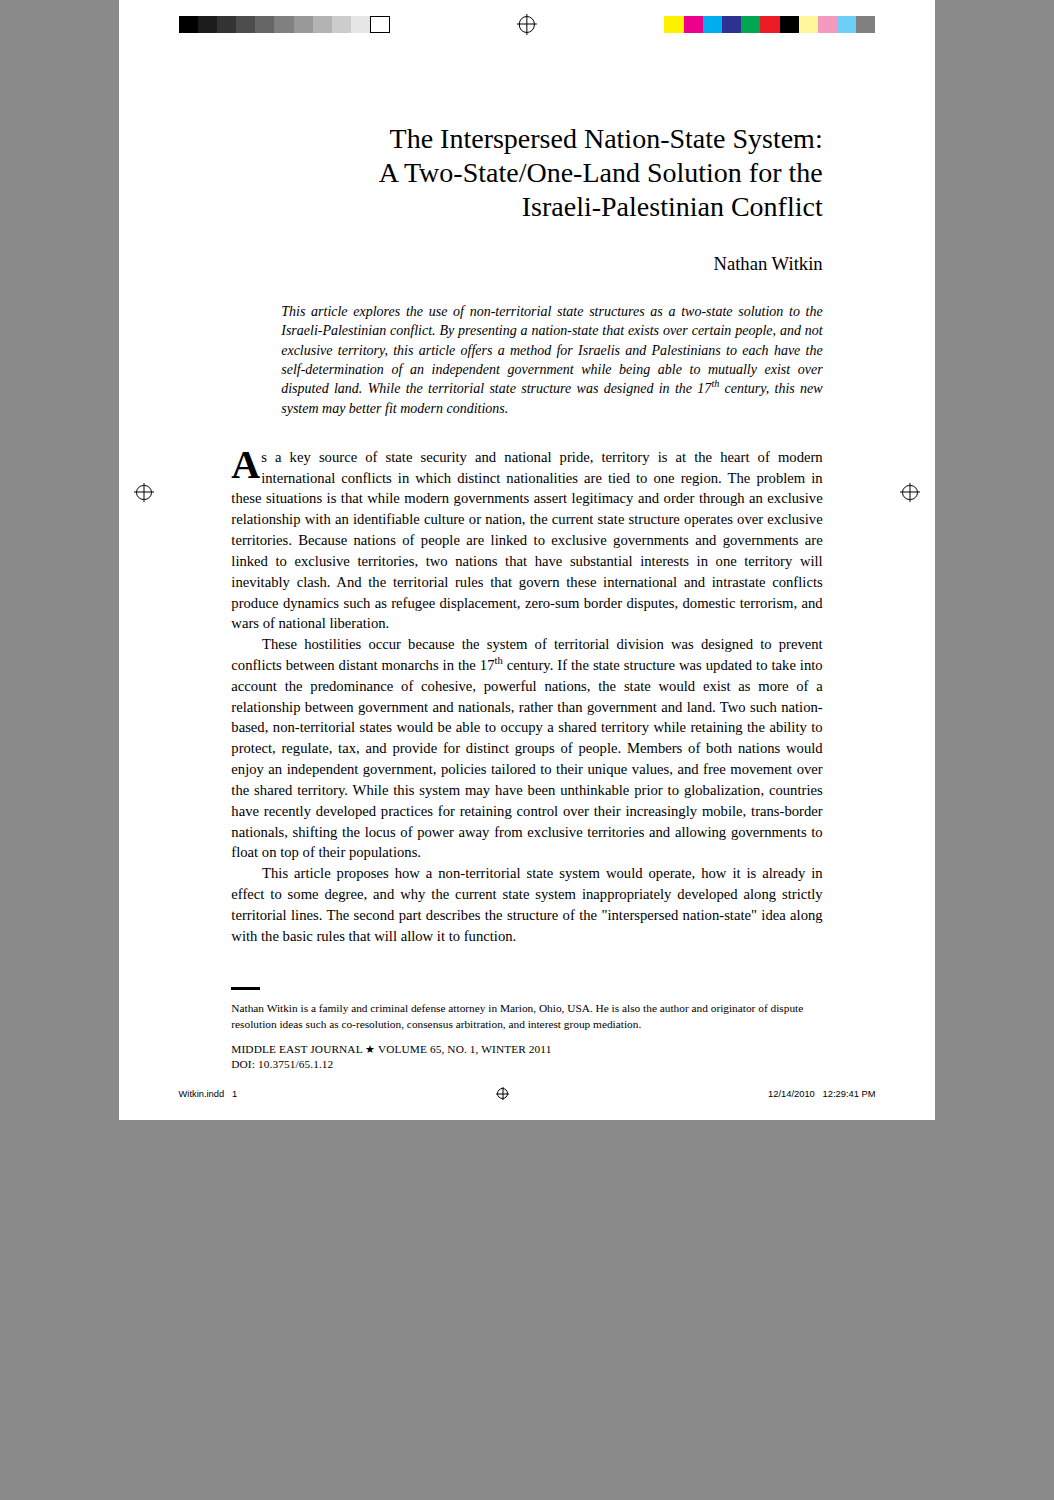The Interspersed Nation-State System:
A Two-State/One-Land Solution for the
Israeli-Palestinian Conflict
Nathan Witkin
This article explores the use of non-territorial state structures as a two-state solution to the Israeli-Palestinian conflict. By presenting a nation-state that exists over certain people, and not exclusive territory, this article offers a method for Israelis and Palestinians to each have the self-determination of an independent government while being able to mutually exist over disputed land. While the territorial state structure was designed in the 17th century, this new system may better fit modern conditions.
As a key source of state security and national pride, territory is at the heart of modern international conflicts in which distinct nationalities are tied to one region. The problem in these situations is that while modern governments assert legitimacy and order through an exclusive relationship with an identifiable culture or nation, the current state structure operates over exclusive territories. Because nations of people are linked to exclusive governments and governments are linked to exclusive territories, two nations that have substantial interests in one territory will inevitably clash. And the territorial rules that govern these international and intrastate conflicts produce dynamics such as refugee displacement, zero-sum border disputes, domestic terrorism, and wars of national liberation.
These hostilities occur because the system of territorial division was designed to prevent conflicts between distant monarchs in the 17th century. If the state structure was updated to take into account the predominance of cohesive, powerful nations, the state would exist as more of a relationship between government and nationals, rather than government and land. Two such nation-based, non-territorial states would be able to occupy a shared territory while retaining the ability to protect, regulate, tax, and provide for distinct groups of people. Members of both nations would enjoy an independent government, policies tailored to their unique values, and free movement over the shared territory. While this system may have been unthinkable prior to globalization, countries have recently developed practices for retaining control over their increasingly mobile, trans-border nationals, shifting the locus of power away from exclusive territories and allowing governments to float on top of their populations.
This article proposes how a non-territorial state system would operate, how it is already in effect to some degree, and why the current state system inappropriately developed along strictly territorial lines. The second part describes the structure of the "interspersed nation-state" idea along with the basic rules that will allow it to function.
Nathan Witkin is a family and criminal defense attorney in Marion, Ohio, USA. He is also the author and originator of dispute resolution ideas such as co-resolution, consensus arbitration, and interest group mediation.
MIDDLE EAST JOURNAL ★ VOLUME 65, NO. 1, WINTER 2011
DOI: 10.3751/65.1.12
Witkin.indd 1 12/14/2010 12:29:41 PM